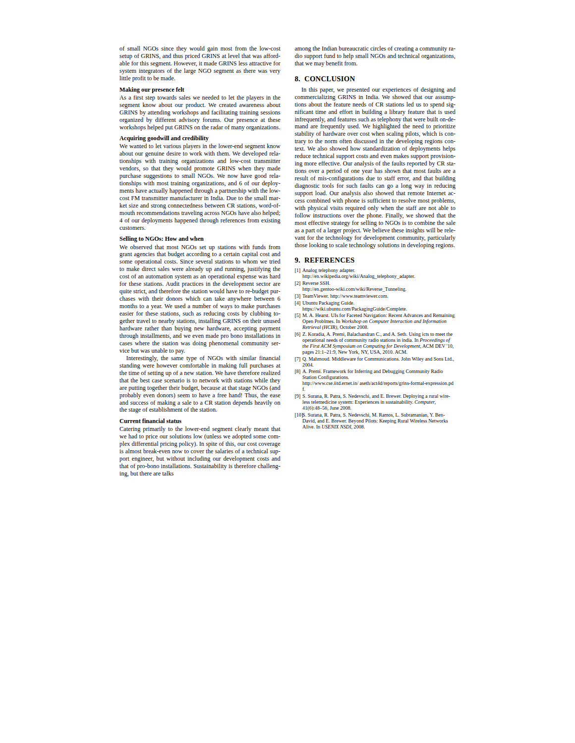of small NGOs since they would gain most from the low-cost setup of GRINS, and thus priced GRINS at level that was affordable for this segment. However, it made GRINS less attractive for system integrators of the large NGO segment as there was very little profit to be made.
Making our presence felt
As a first step towards sales we needed to let the players in the segment know about our product. We created awareness about GRINS by attending workshops and facilitating training sessions organized by different advisory forums. Our presence at these workshops helped put GRINS on the radar of many organizations.
Acquiring goodwill and credibility
We wanted to let various players in the lower-end segment know about our genuine desire to work with them. We developed relationships with training organizations and low-cost transmitter vendors, so that they would promote GRINS when they made purchase suggestions to small NGOs. We now have good relationships with most training organizations, and 6 of our deployments have actually happened through a partnership with the low-cost FM transmitter manufacturer in India. Due to the small market size and strong connectedness between CR stations, word-of-mouth recommendations traveling across NGOs have also helped; 4 of our deployments happened through references from existing customers.
Selling to NGOs: How and when
We observed that most NGOs set up stations with funds from grant agencies that budget according to a certain capital cost and some operational costs. Since several stations to whom we tried to make direct sales were already up and running, justifying the cost of an automation system as an operational expense was hard for these stations. Audit practices in the development sector are quite strict, and therefore the station would have to re-budget purchases with their donors which can take anywhere between 6 months to a year. We used a number of ways to make purchases easier for these stations, such as reducing costs by clubbing together travel to nearby stations, installing GRINS on their unused hardware rather than buying new hardware, accepting payment through installments, and we even made pro bono installations in cases where the station was doing phenomenal community service but was unable to pay.
Interestingly, the same type of NGOs with similar financial standing were however comfortable in making full purchases at the time of setting up of a new station. We have therefore realized that the best case scenario is to network with stations while they are putting together their budget, because at that stage NGOs (and probably even donors) seem to have a free hand! Thus, the ease and success of making a sale to a CR station depends heavily on the stage of establishment of the station.
Current financial status
Catering primarily to the lower-end segment clearly meant that we had to price our solutions low (unless we adopted some complex differential pricing policy). In spite of this, our cost coverage is almost break-even now to cover the salaries of a technical support engineer, but without including our development costs and that of pro-bono installations. Sustainability is therefore challenging, but there are talks
among the Indian bureaucratic circles of creating a community radio support fund to help small NGOs and technical organizations, that we may benefit from.
8. CONCLUSION
In this paper, we presented our experiences of designing and commercializing GRINS in India. We showed that our assumptions about the feature needs of CR stations led us to spend significant time and effort in building a library feature that is used infrequently, and features such as telephony that were built on-demand are frequently used. We highlighted the need to prioritize stability of hardware over cost when scaling pilots, which is contrary to the norm often discussed in the developing regions context. We also showed how standardization of deployments helps reduce technical support costs and even makes support provisioning more effective. Our analysis of the faults reported by CR stations over a period of one year has shown that most faults are a result of mis-configurations due to staff error, and that building diagnostic tools for such faults can go a long way in reducing support load. Our analysis also showed that remote Internet access combined with phone is sufficient to resolve most problems, with physical visits required only when the staff are not able to follow instructions over the phone. Finally, we showed that the most effective strategy for selling to NGOs is to combine the sale as a part of a larger project. We believe these insights will be relevant for the technology for development community, particularly those looking to scale technology solutions in developing regions.
9. REFERENCES
Analog telephony adapter.
http://en.wikipedia.org/wiki/Analog_telephony_adapter.
Reverse SSH.
http://en.gentoo-wiki.com/wiki/Reverse_Tunneling.
TeamViewer. http://www.teamviewer.com.
Ubuntu Packaging Guide.
https://wiki.ubuntu.com/PackagingGuide/Complete.
M. A. Hearst. UIs for Faceted Navigation: Recent Advances and Remaining Open Problmes. In Workshop on Computer Interaction and Information Retrieval (HCIR), October 2008.
Z. Koradia, A. Premi, Balachandran C., and A. Seth. Using icts to meet the operational needs of community radio stations in india. In Proceedings of the First ACM Symposium on Computing for Development, ACM DEV '10, pages 21:1–21:9, New York, NY, USA, 2010. ACM.
Q. Mahmoud. Middleware for Communications. John Wiley and Sons Ltd., 2004.
A. Premi. Framework for Inferring and Debugging Community Radio Station Configurations.
http://www.cse.iitd.ernet.in/ aseth/act4d/reports/grins-formal-expression.pdf.
S. Surana, R. Patra, S. Nedevschi, and E. Brewer. Deploying a rural wireless telemedicine system: Experiences in sustainability. Computer, 41(6):48–56, June 2008.
S. Surana, R. Patra, S. Nedevschi, M. Ramos, L. Subramanian, Y. Ben-David, and E. Brewer. Beyond Pilots: Keeping Rural Wireless Networks Alive. In USENIX NSDI, 2008.